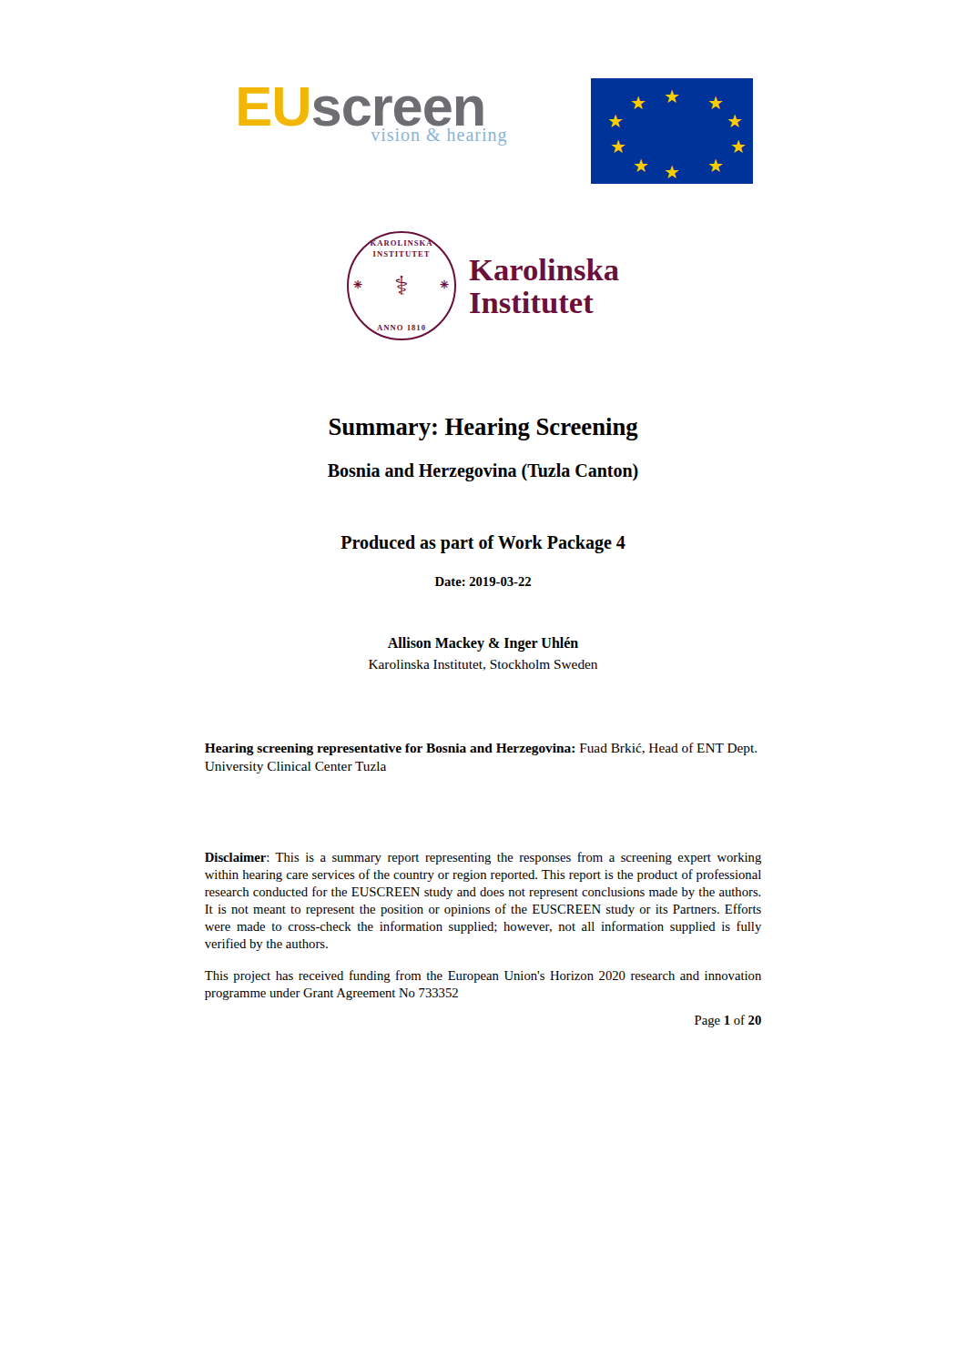EU screen
vision & hearing
★ ★ ★ ★ ★ ★ ★ ★ ★ ★
KAROLINSKA INSTITUTET
✳
✳
⚕
ANNO 1810
Karolinska
Institutet
Summary: Hearing Screening
Bosnia and Herzegovina (Tuzla Canton)
Produced as part of Work Package 4
Date: 2019-03-22
Allison Mackey & Inger Uhlén
Karolinska Institutet, Stockholm Sweden
Hearing screening representative for Bosnia and Herzegovina: Fuad Brkić, Head of ENT Dept. University Clinical Center Tuzla
Disclaimer: This is a summary report representing the responses from a screening expert working within hearing care services of the country or region reported. This report is the product of professional research conducted for the EUSCREEN study and does not represent conclusions made by the authors. It is not meant to represent the position or opinions of the EUSCREEN study or its Partners. Efforts were made to cross-check the information supplied; however, not all information supplied is fully verified by the authors.
This project has received funding from the European Union's Horizon 2020 research and innovation programme under Grant Agreement No 733352
Page 1 of 20